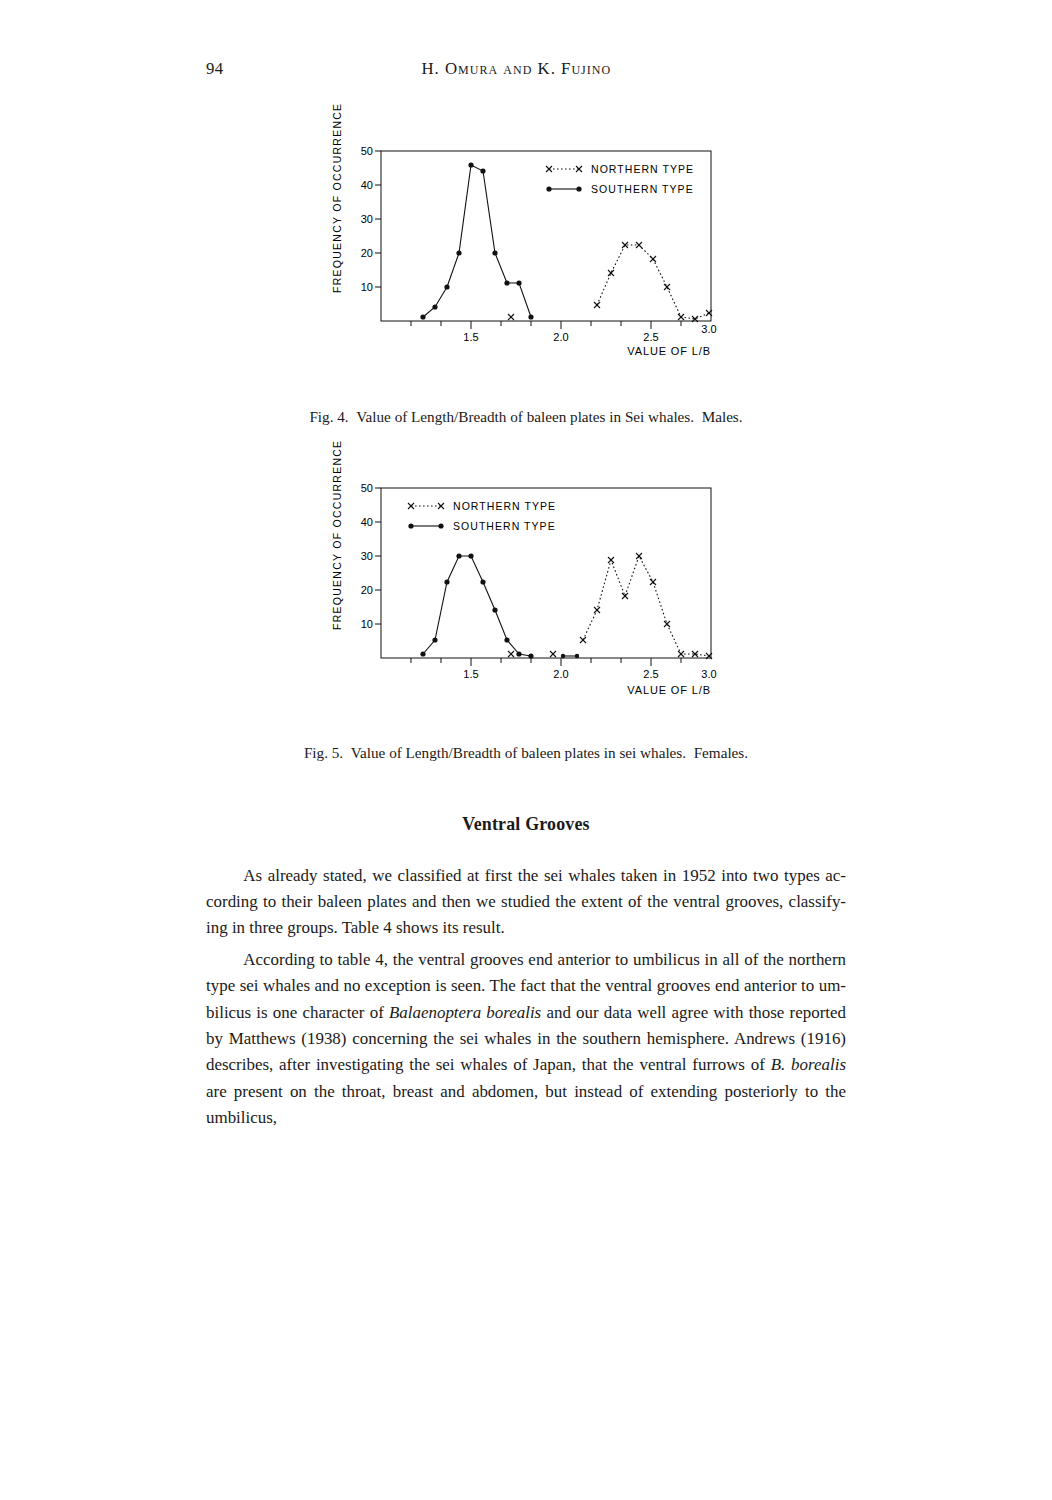94 H. Omura and K. Fujino
50 40 30 20 10 FREQUENCY OF OCCURRENCE 1.5 2.0 2.5 3.0 VALUE OF L/B NORTHERN TYPE SOUTHERN TYPE
Fig. 4. Value of Length/Breadth of baleen plates in Sei whales. Males.
50 40 30 20 10 FREQUENCY OF OCCURRENCE 1.5 2.0 2.5 3.0 VALUE OF L/B NORTHERN TYPE SOUTHERN TYPE
Fig. 5. Value of Length/Breadth of baleen plates in sei whales. Females.
Ventral Grooves
As already stated, we classified at first the sei whales taken in 1952 into two types according to their baleen plates and then we studied the extent of the ventral grooves, classifying in three groups. Table 4 shows its result.
According to table 4, the ventral grooves end anterior to umbilicus in all of the northern type sei whales and no exception is seen. The fact that the ventral grooves end anterior to umbilicus is one character of Balaenoptera borealis and our data well agree with those reported by Matthews (1938) concerning the sei whales in the southern hemisphere. Andrews (1916) describes, after investigating the sei whales of Japan, that the ventral furrows of B. borealis are present on the throat, breast and abdomen, but instead of extending posteriorly to the umbilicus,